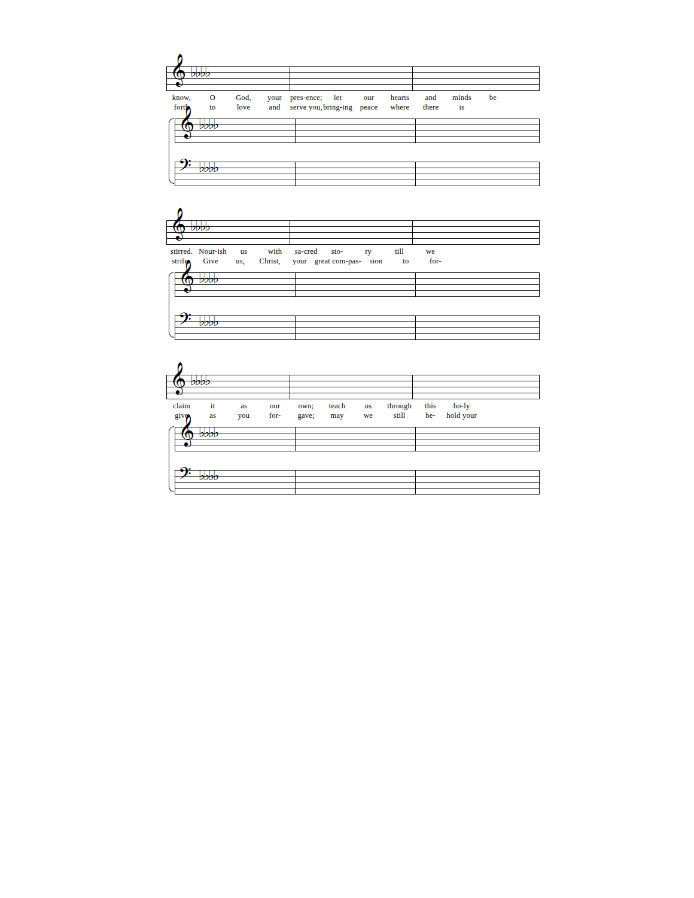Hymn score, two verses of text set beneath melody with keyboard accompaniment
𝄞 ♭♭♭♭
know, OGod, your pres‑ence; let our hearts and minds be
forth to love and serve you, bring‑ing peace where there is
𝄞 ♭♭♭♭
𝄢 ♭♭♭♭
𝄞 ♭♭♭♭
stirred. Nour‑ish us with sa‑cred sto‑ry till we
strife. Give us, Christ, your great com‑pas‑sion to for‑
𝄞 ♭♭♭♭
𝄢 ♭♭♭♭
𝄞 ♭♭♭♭
claim it as our own; teach us through this ho‑ly
give as you for‑gave; may we still be‑hold your
𝄞 ♭♭♭♭
𝄢 ♭♭♭♭